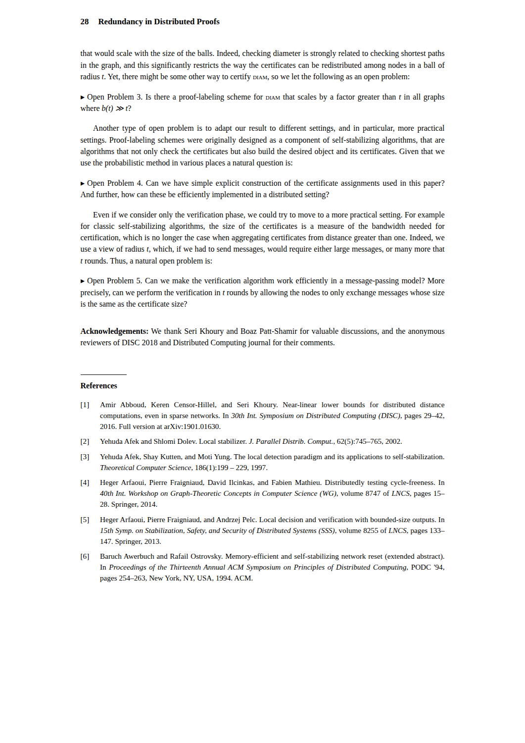28 Redundancy in Distributed Proofs
that would scale with the size of the balls. Indeed, checking diameter is strongly related to checking shortest paths in the graph, and this significantly restricts the way the certificates can be redistributed among nodes in a ball of radius t. Yet, there might be some other way to certify diam, so we let the following as an open problem:
▸Open Problem 3. Is there a proof-labeling scheme for diam that scales by a factor greater than t in all graphs where b(t) ≫ t?
Another type of open problem is to adapt our result to different settings, and in particular, more practical settings. Proof-labeling schemes were originally designed as a component of self-stabilizing algorithms, that are algorithms that not only check the certificates but also build the desired object and its certificates. Given that we use the probabilistic method in various places a natural question is:
▸Open Problem 4. Can we have simple explicit construction of the certificate assignments used in this paper? And further, how can these be efficiently implemented in a distributed setting?
Even if we consider only the verification phase, we could try to move to a more practical setting. For example for classic self-stabilizing algorithms, the size of the certificates is a measure of the bandwidth needed for certification, which is no longer the case when aggregating certificates from distance greater than one. Indeed, we use a view of radius t, which, if we had to send messages, would require either large messages, or many more that t rounds. Thus, a natural open problem is:
▸Open Problem 5. Can we make the verification algorithm work efficiently in a message-passing model? More precisely, can we perform the verification in t rounds by allowing the nodes to only exchange messages whose size is the same as the certificate size?
Acknowledgements: We thank Seri Khoury and Boaz Patt-Shamir for valuable discussions, and the anonymous reviewers of DISC 2018 and Distributed Computing journal for their comments.
References
Amir Abboud, Keren Censor-Hillel, and Seri Khoury. Near-linear lower bounds for distributed distance computations, even in sparse networks. In 30th Int. Symposium on Distributed Computing (DISC), pages 29–42, 2016. Full version at arXiv:1901.01630.
Yehuda Afek and Shlomi Dolev. Local stabilizer. J. Parallel Distrib. Comput., 62(5):745–765, 2002.
Yehuda Afek, Shay Kutten, and Moti Yung. The local detection paradigm and its applications to self-stabilization. Theoretical Computer Science, 186(1):199 – 229, 1997.
Heger Arfaoui, Pierre Fraigniaud, David Ilcinkas, and Fabien Mathieu. Distributedly testing cycle-freeness. In 40th Int. Workshop on Graph-Theoretic Concepts in Computer Science (WG), volume 8747 of LNCS, pages 15–28. Springer, 2014.
Heger Arfaoui, Pierre Fraigniaud, and Andrzej Pelc. Local decision and verification with bounded-size outputs. In 15th Symp. on Stabilization, Safety, and Security of Distributed Systems (SSS), volume 8255 of LNCS, pages 133–147. Springer, 2013.
Baruch Awerbuch and Rafail Ostrovsky. Memory-efficient and self-stabilizing network reset (extended abstract). In Proceedings of the Thirteenth Annual ACM Symposium on Principles of Distributed Computing, PODC '94, pages 254–263, New York, NY, USA, 1994. ACM.